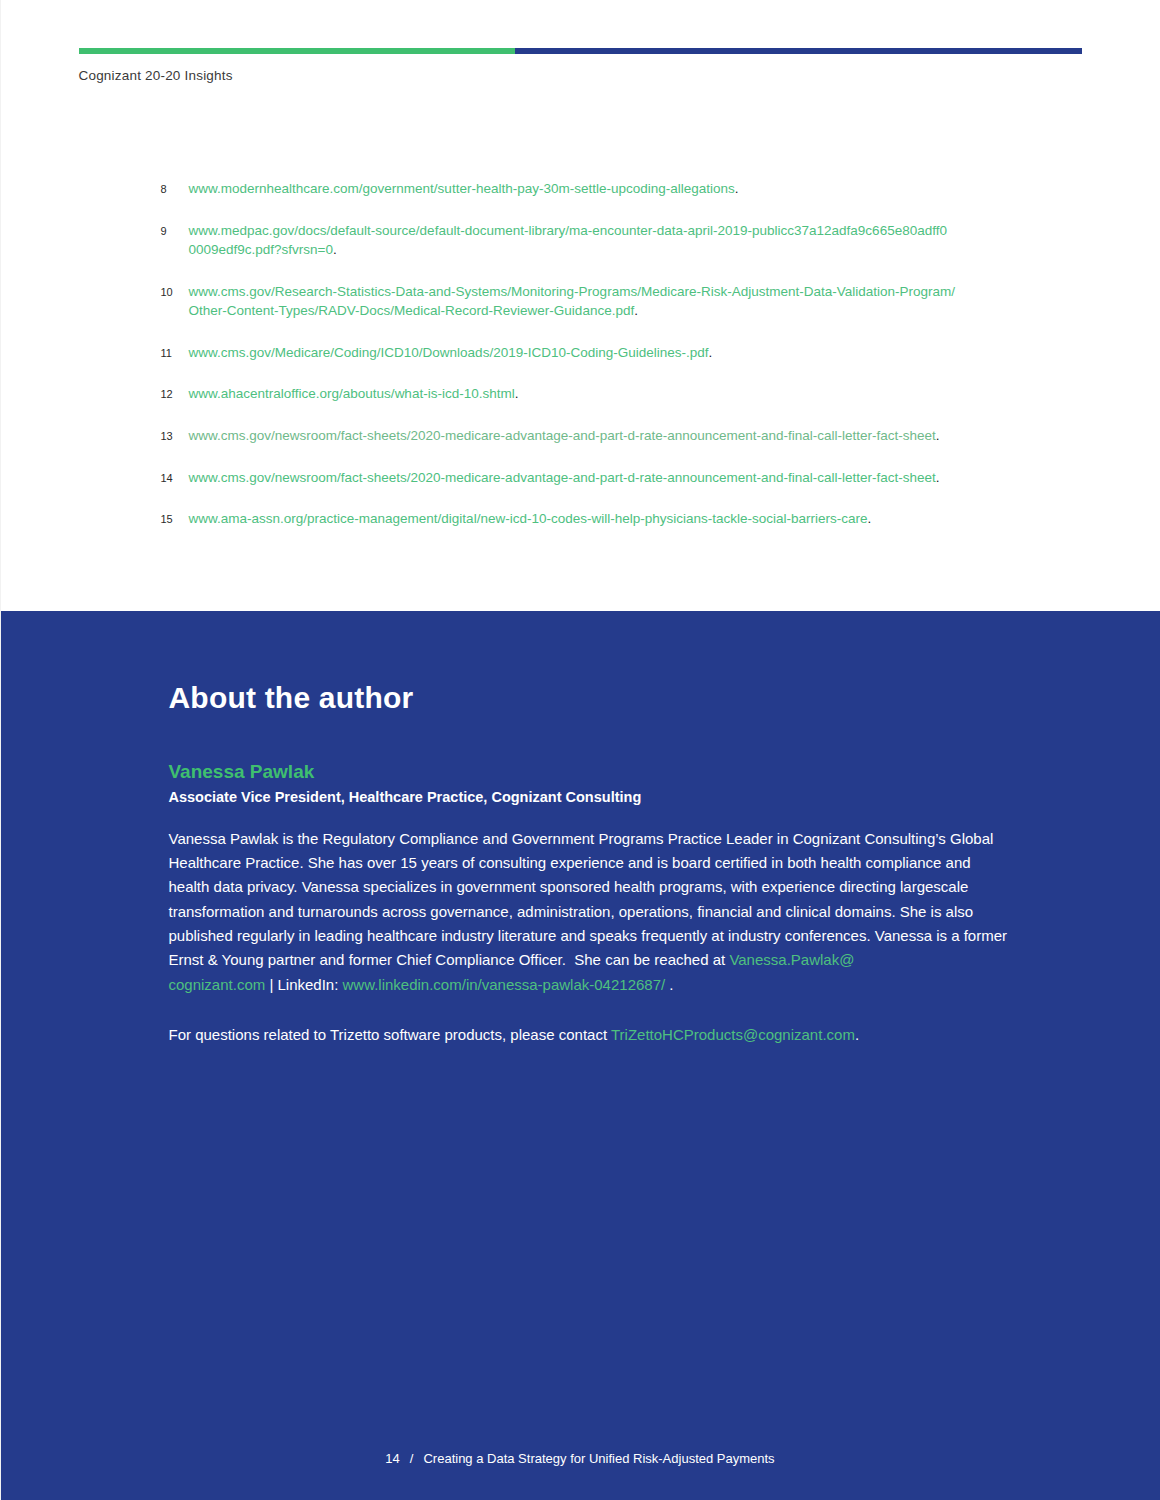Cognizant 20-20 Insights
8 www.modernhealthcare.com/government/sutter-health-pay-30m-settle-upcoding-allegations.
9 www.medpac.gov/docs/default-source/default-document-library/ma-encounter-data-april-2019-publicc37a12adfa9c665e80adff0
0009edf9c.pdf?sfvrsn=0.
10 www.cms.gov/Research-Statistics-Data-and-Systems/Monitoring-Programs/Medicare-Risk-Adjustment-Data-Validation-Program/
Other-Content-Types/RADV-Docs/Medical-Record-Reviewer-Guidance.pdf.
11 www.cms.gov/Medicare/Coding/ICD10/Downloads/2019-ICD10-Coding-Guidelines-.pdf.
12 www.ahacentraloffice.org/aboutus/what-is-icd-10.shtml.
13 www.cms.gov/newsroom/fact-sheets/2020-medicare-advantage-and-part-d-rate-announcement-and-final-call-letter-fact-sheet.
14 www.cms.gov/newsroom/fact-sheets/2020-medicare-advantage-and-part-d-rate-announcement-and-final-call-letter-fact-sheet.
15 www.ama-assn.org/practice-management/digital/new-icd-10-codes-will-help-physicians-tackle-social-barriers-care.
About the author
Vanessa Pawlak
Associate Vice President, Healthcare Practice, Cognizant Consulting
Vanessa Pawlak is the Regulatory Compliance and Government Programs Practice Leader in Cognizant Consulting’s Global Healthcare Practice. She has over 15 years of consulting experience and is board certified in both health compliance and health data privacy. Vanessa specializes in government sponsored health programs, with experience directing largescale transformation and turnarounds across governance, administration, operations, financial and clinical domains. She is also published regularly in leading healthcare industry literature and speaks frequently at industry conferences. Vanessa is a former Ernst & Young partner and former Chief Compliance Officer. She can be reached at Vanessa.Pawlak@
cognizant.com | LinkedIn: www.linkedin.com/in/vanessa-pawlak-04212687/ .
For questions related to Trizetto software products, please contact TriZettoHCProducts@cognizant.com.
14/Creating a Data Strategy for Unified Risk-Adjusted Payments